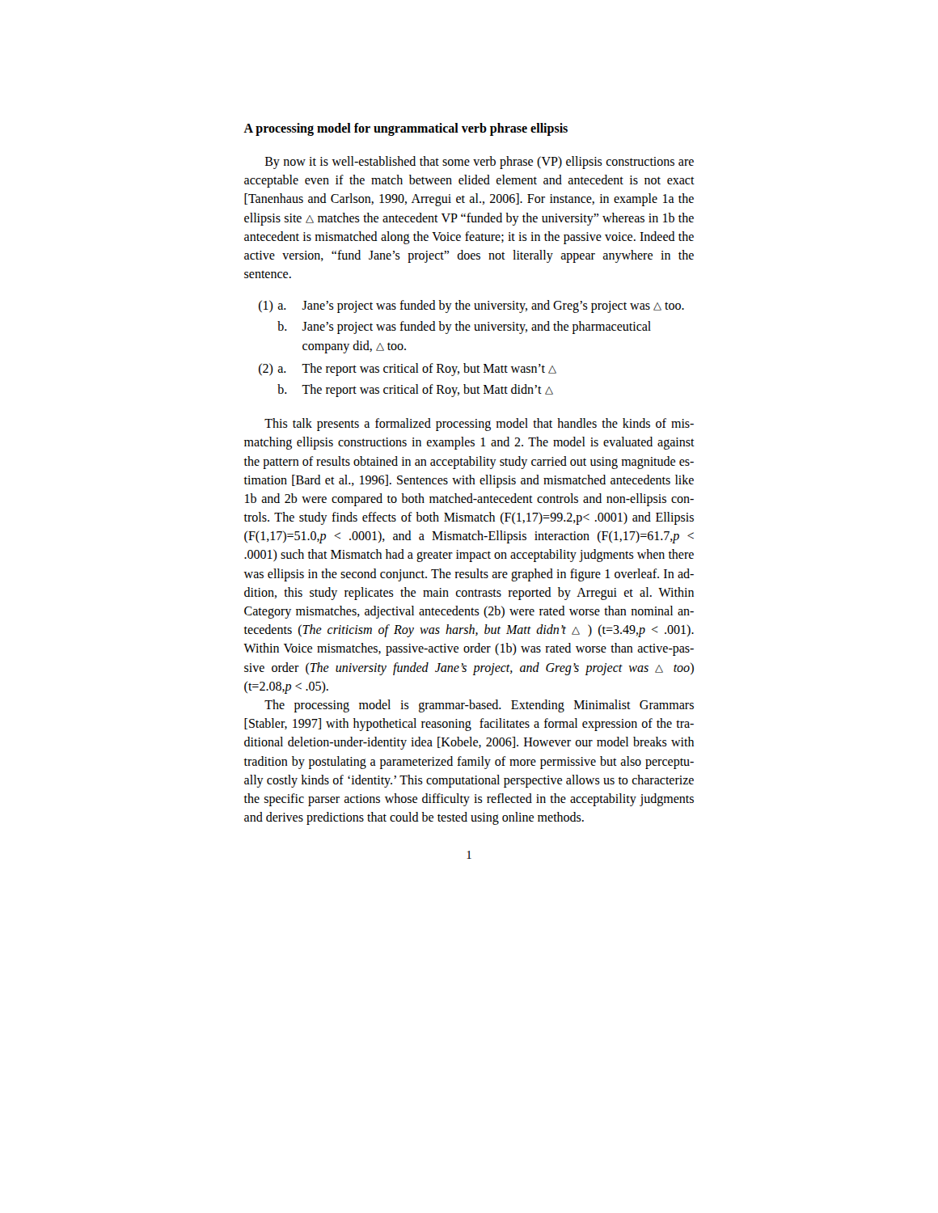A processing model for ungrammatical verb phrase ellipsis
By now it is well-established that some verb phrase (VP) ellipsis constructions are acceptable even if the match between elided element and antecedent is not exact [Tanenhaus and Carlson, 1990, Arregui et al., 2006]. For instance, in example 1a the ellipsis site △ matches the antecedent VP “funded by the university” whereas in 1b the antecedent is mismatched along the Voice feature; it is in the passive voice. Indeed the active version, “fund Jane’s project” does not literally appear anywhere in the sentence.
(1)
a.
Jane’s project was funded by the university, and Greg’s project was △ too.
b.
Jane’s project was funded by the university, and the pharmaceutical company did, △ too.
(2)
a.
The report was critical of Roy, but Matt wasn’t △
b.
The report was critical of Roy, but Matt didn’t △
This talk presents a formalized processing model that handles the kinds of mismatching ellipsis constructions in examples 1 and 2. The model is evaluated against the pattern of results obtained in an acceptability study carried out using magnitude estimation [Bard et al., 1996]. Sentences with ellipsis and mismatched antecedents like 1b and 2b were compared to both matched-antecedent controls and non-ellipsis controls. The study finds effects of both Mismatch (F(1,17)=99.2,p< .0001) and Ellipsis (F(1,17)=51.0,p < .0001), and a Mismatch-Ellipsis interaction (F(1,17)=61.7,p < .0001) such that Mismatch had a greater impact on acceptability judgments when there was ellipsis in the second conjunct. The results are graphed in figure 1 overleaf. In addition, this study replicates the main contrasts reported by Arregui et al. Within Category mismatches, adjectival antecedents (2b) were rated worse than nominal antecedents (The criticism of Roy was harsh, but Matt didn’t △ ) (t=3.49,p < .001). Within Voice mismatches, passive-active order (1b) was rated worse than active-passive order (The university funded Jane’s project, and Greg’s project was △ too) (t=2.08,p < .05).
The processing model is grammar-based. Extending Minimalist Grammars [Stabler, 1997] with hypothetical reasoning facilitates a formal expression of the traditional deletion-under-identity idea [Kobele, 2006]. However our model breaks with tradition by postulating a parameterized family of more permissive but also perceptually costly kinds of ‘identity.’ This computational perspective allows us to characterize the specific parser actions whose difficulty is reflected in the acceptability judgments and derives predictions that could be tested using online methods.
1